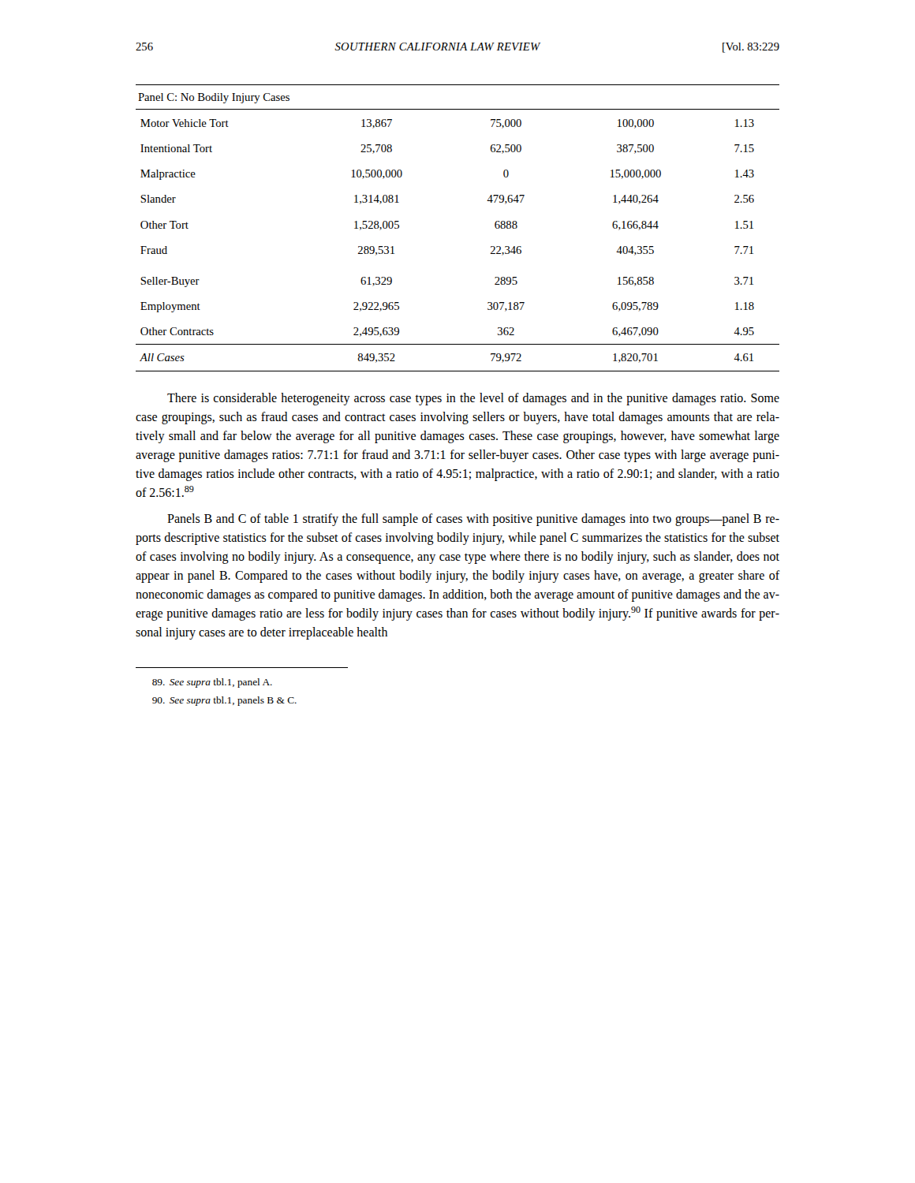256 SOUTHERN CALIFORNIA LAW REVIEW [Vol. 83:229
Panel C: No Bodily Injury Cases
| Motor Vehicle Tort | 13,867 | 75,000 | 100,000 | 1.13 |
| Intentional Tort | 25,708 | 62,500 | 387,500 | 7.15 |
| Malpractice | 10,500,000 | 0 | 15,000,000 | 1.43 |
| Slander | 1,314,081 | 479,647 | 1,440,264 | 2.56 |
| Other Tort | 1,528,005 | 6888 | 6,166,844 | 1.51 |
| Fraud | 289,531 | 22,346 | 404,355 | 7.71 |
| Seller-Buyer | 61,329 | 2895 | 156,858 | 3.71 |
| Employment | 2,922,965 | 307,187 | 6,095,789 | 1.18 |
| Other Contracts | 2,495,639 | 362 | 6,467,090 | 4.95 |
| All Cases | 849,352 | 79,972 | 1,820,701 | 4.61 |
There is considerable heterogeneity across case types in the level of damages and in the punitive damages ratio. Some case groupings, such as fraud cases and contract cases involving sellers or buyers, have total damages amounts that are relatively small and far below the average for all punitive damages cases. These case groupings, however, have somewhat large average punitive damages ratios: 7.71:1 for fraud and 3.71:1 for seller-buyer cases. Other case types with large average punitive damages ratios include other contracts, with a ratio of 4.95:1; malpractice, with a ratio of 2.90:1; and slander, with a ratio of 2.56:1.89
Panels B and C of table 1 stratify the full sample of cases with positive punitive damages into two groups—panel B reports descriptive statistics for the subset of cases involving bodily injury, while panel C summarizes the statistics for the subset of cases involving no bodily injury. As a consequence, any case type where there is no bodily injury, such as slander, does not appear in panel B. Compared to the cases without bodily injury, the bodily injury cases have, on average, a greater share of noneconomic damages as compared to punitive damages. In addition, both the average amount of punitive damages and the average punitive damages ratio are less for bodily injury cases than for cases without bodily injury.90 If punitive awards for personal injury cases are to deter irreplaceable health
89. See supra tbl.1, panel A.
90. See supra tbl.1, panels B & C.